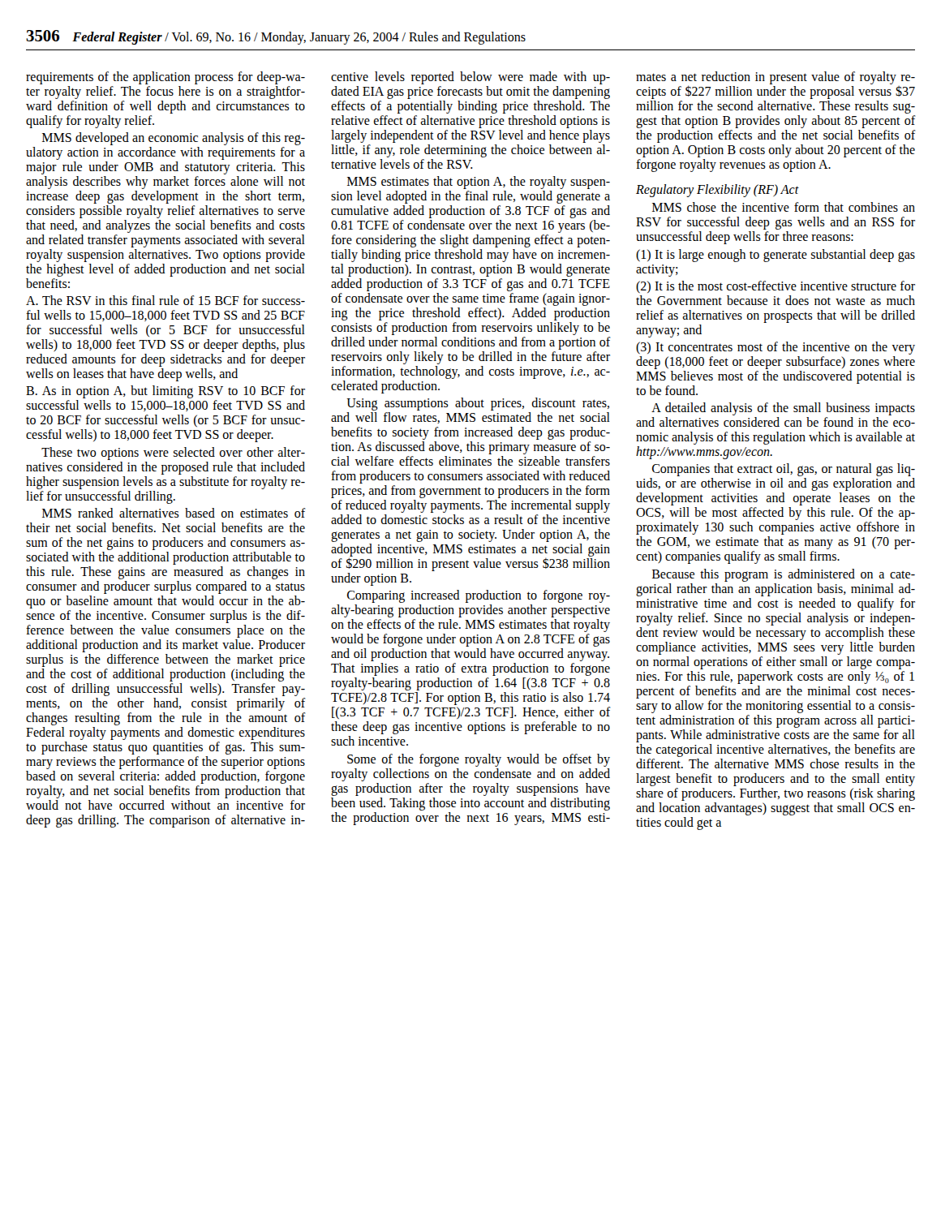3506 Federal Register / Vol. 69, No. 16 / Monday, January 26, 2004 / Rules and Regulations
requirements of the application process for deep-water royalty relief. The focus here is on a straightforward definition of well depth and circumstances to qualify for royalty relief.
MMS developed an economic analysis of this regulatory action in accordance with requirements for a major rule under OMB and statutory criteria. This analysis describes why market forces alone will not increase deep gas development in the short term, considers possible royalty relief alternatives to serve that need, and analyzes the social benefits and costs and related transfer payments associated with several royalty suspension alternatives. Two options provide the highest level of added production and net social benefits:
A. The RSV in this final rule of 15 BCF for successful wells to 15,000–18,000 feet TVD SS and 25 BCF for successful wells (or 5 BCF for unsuccessful wells) to 18,000 feet TVD SS or deeper depths, plus reduced amounts for deep sidetracks and for deeper wells on leases that have deep wells, and
B. As in option A, but limiting RSV to 10 BCF for successful wells to 15,000–18,000 feet TVD SS and to 20 BCF for successful wells (or 5 BCF for unsuccessful wells) to 18,000 feet TVD SS or deeper.
These two options were selected over other alternatives considered in the proposed rule that included higher suspension levels as a substitute for royalty relief for unsuccessful drilling.
MMS ranked alternatives based on estimates of their net social benefits. Net social benefits are the sum of the net gains to producers and consumers associated with the additional production attributable to this rule. These gains are measured as changes in consumer and producer surplus compared to a status quo or baseline amount that would occur in the absence of the incentive. Consumer surplus is the difference between the value consumers place on the additional production and its market value. Producer surplus is the difference between the market price and the cost of additional production (including the cost of drilling unsuccessful wells). Transfer payments, on the other hand, consist primarily of changes resulting from the rule in the amount of Federal royalty payments and domestic expenditures to purchase status quo quantities of gas. This summary reviews the performance of the superior options based on several criteria: added production, forgone royalty, and net social benefits from production that would not have occurred without an incentive for deep gas drilling. The comparison of alternative incentive levels reported below were made with updated EIA gas price forecasts but omit the dampening effects of a potentially binding price threshold. The relative effect of alternative price threshold options is largely independent of the RSV level and hence plays little, if any, role determining the choice between alternative levels of the RSV.
MMS estimates that option A, the royalty suspension level adopted in the final rule, would generate a cumulative added production of 3.8 TCF of gas and 0.81 TCFE of condensate over the next 16 years (before considering the slight dampening effect a potentially binding price threshold may have on incremental production). In contrast, option B would generate added production of 3.3 TCF of gas and 0.71 TCFE of condensate over the same time frame (again ignoring the price threshold effect). Added production consists of production from reservoirs unlikely to be drilled under normal conditions and from a portion of reservoirs only likely to be drilled in the future after information, technology, and costs improve, i.e., accelerated production.
Using assumptions about prices, discount rates, and well flow rates, MMS estimated the net social benefits to society from increased deep gas production. As discussed above, this primary measure of social welfare effects eliminates the sizeable transfers from producers to consumers associated with reduced prices, and from government to producers in the form of reduced royalty payments. The incremental supply added to domestic stocks as a result of the incentive generates a net gain to society. Under option A, the adopted incentive, MMS estimates a net social gain of $290 million in present value versus $238 million under option B.
Comparing increased production to forgone royalty-bearing production provides another perspective on the effects of the rule. MMS estimates that royalty would be forgone under option A on 2.8 TCFE of gas and oil production that would have occurred anyway. That implies a ratio of extra production to forgone royalty-bearing production of 1.64 [(3.8 TCF + 0.8 TCFE)/2.8 TCF]. For option B, this ratio is also 1.74 [(3.3 TCF + 0.7 TCFE)/2.3 TCF]. Hence, either of these deep gas incentive options is preferable to no such incentive.
Some of the forgone royalty would be offset by royalty collections on the condensate and on added gas production after the royalty suspensions have been used. Taking those into account and distributing the production over the next 16 years, MMS estimates a net reduction in present value of royalty receipts of $227 million under the proposal versus $37 million for the second alternative. These results suggest that option B provides only about 85 percent of the production effects and the net social benefits of option A. Option B costs only about 20 percent of the forgone royalty revenues as option A.
Regulatory Flexibility (RF) Act
MMS chose the incentive form that combines an RSV for successful deep gas wells and an RSS for unsuccessful deep wells for three reasons:
(1) It is large enough to generate substantial deep gas activity;
(2) It is the most cost-effective incentive structure for the Government because it does not waste as much relief as alternatives on prospects that will be drilled anyway; and
(3) It concentrates most of the incentive on the very deep (18,000 feet or deeper subsurface) zones where MMS believes most of the undiscovered potential is to be found.
A detailed analysis of the small business impacts and alternatives considered can be found in the economic analysis of this regulation which is available at http://www.mms.gov/econ.
Companies that extract oil, gas, or natural gas liquids, or are otherwise in oil and gas exploration and development activities and operate leases on the OCS, will be most affected by this rule. Of the approximately 130 such companies active offshore in the GOM, we estimate that as many as 91 (70 percent) companies qualify as small firms.
Because this program is administered on a categorical rather than an application basis, minimal administrative time and cost is needed to qualify for royalty relief. Since no special analysis or independent review would be necessary to accomplish these compliance activities, MMS sees very little burden on normal operations of either small or large companies. For this rule, paperwork costs are only ⅓₀ of 1 percent of benefits and are the minimal cost necessary to allow for the monitoring essential to a consistent administration of this program across all participants. While administrative costs are the same for all the categorical incentive alternatives, the benefits are different. The alternative MMS chose results in the largest benefit to producers and to the small entity share of producers. Further, two reasons (risk sharing and location advantages) suggest that small OCS entities could get a